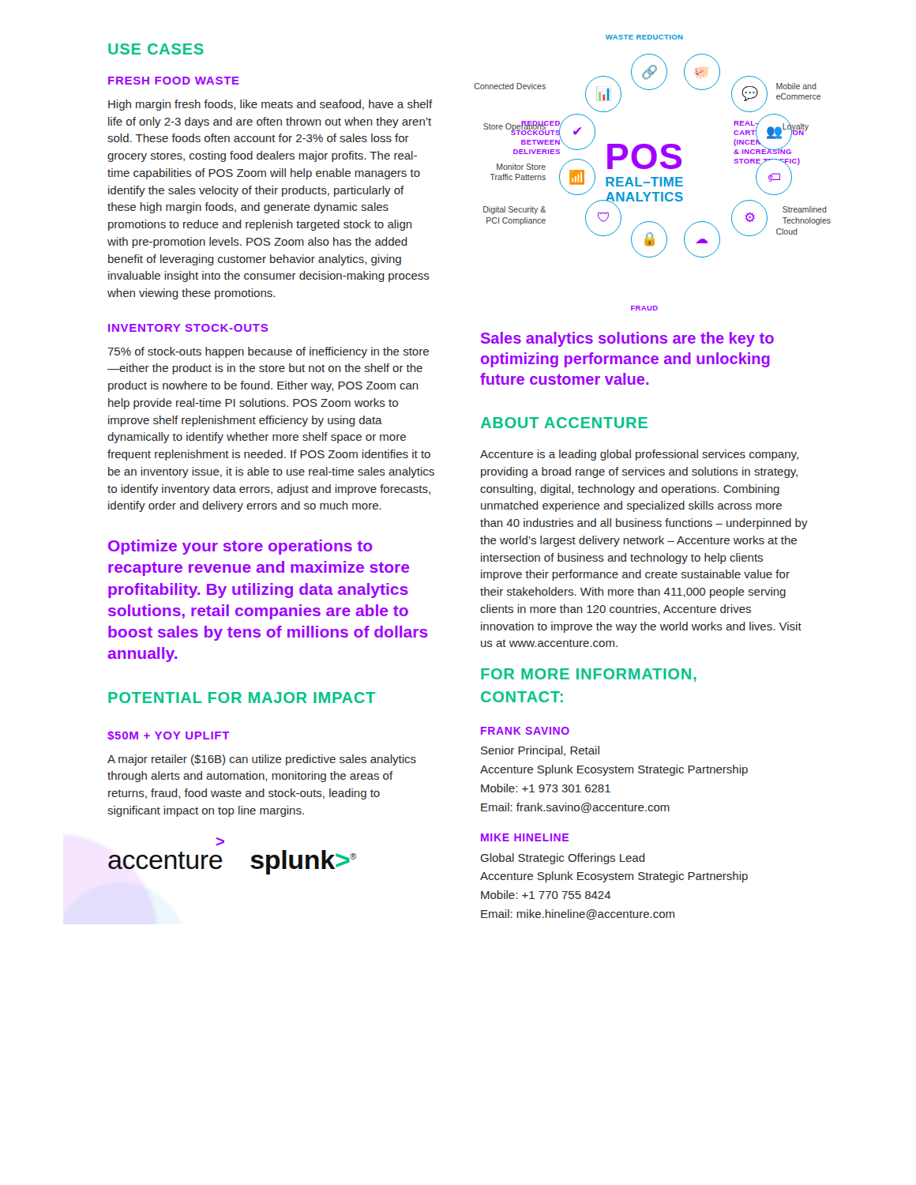Use Cases
Fresh Food Waste
High margin fresh foods, like meats and seafood, have a shelf life of only 2-3 days and are often thrown out when they aren’t sold. These foods often account for 2-3% of sales loss for grocery stores, costing food dealers major profits. The real-time capabilities of POS Zoom will help enable managers to identify the sales velocity of their products, particularly of these high margin foods, and generate dynamic sales promotions to reduce and replenish targeted stock to align with pre-promotion levels. POS Zoom also has the added benefit of leveraging customer behavior analytics, giving invaluable insight into the consumer decision-making process when viewing these promotions.
Inventory Stock-Outs
75% of stock-outs happen because of inefficiency in the store—either the product is in the store but not on the shelf or the product is nowhere to be found. Either way, POS Zoom can help provide real-time PI solutions. POS Zoom works to improve shelf replenishment efficiency by using data dynamically to identify whether more shelf space or more frequent replenishment is needed. If POS Zoom identifies it to be an inventory issue, it is able to use real-time sales analytics to identify inventory data errors, adjust and improve forecasts, identify order and delivery errors and so much more.
Optimize your store operations to recapture revenue and maximize store profitability. By utilizing data analytics solutions, retail companies are able to boost sales by tens of millions of dollars annually.
Potential for Major Impact
$50M + YOY Uplift
A major retailer ($16B) can utilize predictive sales analytics through alerts and automation, monitoring the areas of returns, fraud, food waste and stock-outs, leading to significant impact on top line margins.
accenture>
splunk>®
POS
REAL–TIME
ANALYTICS
Waste Reduction
Fraud
Reduced
Stockouts
Between
Deliveries
Real–Time
Cart Expansion
(Incentives
& Increasing
Store Traffic)
🐖
💬
👥
🏷
⚙
☁
🔒
🛡
📶
✔
📊
🔗
Mobile and
eCommerce
Loyalty
Streamlined
Technologies
Cloud
Connected Devices
Store Operations
Monitor Store
Traffic Patterns
Digital Security &
PCI Compliance
Sales analytics solutions are the key to optimizing performance and unlocking future customer value.
About Accenture
Accenture is a leading global professional services company, providing a broad range of services and solutions in strategy, consulting, digital, technology and operations. Combining unmatched experience and specialized skills across more than 40 industries and all business functions – underpinned by the world’s largest delivery network – Accenture works at the intersection of business and technology to help clients improve their performance and create sustainable value for their stakeholders. With more than 411,000 people serving clients in more than 120 countries, Accenture drives innovation to improve the way the world works and lives. Visit us at www.accenture.com.
For More Information,
Contact:
Frank Savino
Senior Principal, Retail
Accenture Splunk Ecosystem Strategic Partnership
Mobile: +1 973 301 6281
Email: frank.savino@accenture.com
Mike Hineline
Global Strategic Offerings Lead
Accenture Splunk Ecosystem Strategic Partnership
Mobile: +1 770 755 8424
Email: mike.hineline@accenture.com